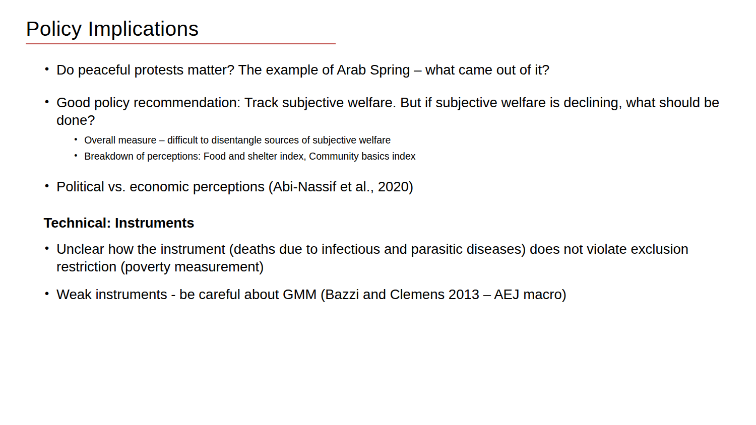Policy Implications
Do peaceful protests matter? The example of Arab Spring – what came out of it?
Good policy recommendation: Track subjective welfare. But if subjective welfare is declining, what should be done?
Overall measure – difficult to disentangle sources of subjective welfare
Breakdown of perceptions: Food and shelter index, Community basics index
Political vs. economic perceptions (Abi-Nassif et al., 2020)
Technical: Instruments
Unclear how the instrument (deaths due to infectious and parasitic diseases) does not violate exclusion restriction (poverty measurement)
Weak instruments - be careful about GMM (Bazzi and Clemens 2013 – AEJ macro)